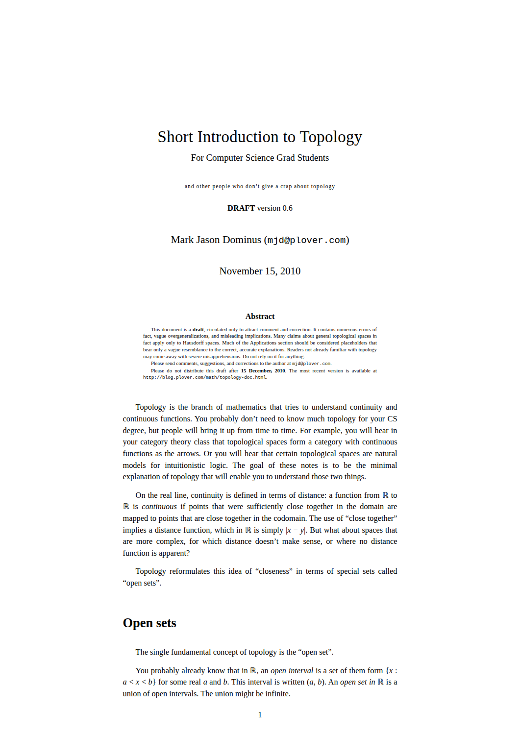Short Introduction to Topology
For Computer Science Grad Students
and other people who don’t give a crap about topology
DRAFT version 0.6
Mark Jason Dominus (mjd@plover.com)
November 15, 2010
Abstract
This document is a draft, circulated only to attract comment and correction. It contains numerous errors of fact, vague overgeneralizations, and misleading implications. Many claims about general topological spaces in fact apply only to Hausdorff spaces. Much of the Applications section should be considered placeholders that bear only a vague resemblance to the correct, accurate explanations. Readers not already familiar with topology may come away with severe misapprehensions. Do not rely on it for anything.
Please send comments, suggestions, and corrections to the author at mjd@plover.com.
Please do not distribute this draft after 15 December, 2010. The most recent version is available at http://blog.plover.com/math/topology-doc.html.
Topology is the branch of mathematics that tries to understand continuity and continuous functions. You probably don’t need to know much topology for your CS degree, but people will bring it up from time to time. For example, you will hear in your category theory class that topological spaces form a category with continuous functions as the arrows. Or you will hear that certain topological spaces are natural models for intuitionistic logic. The goal of these notes is to be the minimal explanation of topology that will enable you to understand those two things.
On the real line, continuity is defined in terms of distance: a function from ℝ to ℝ is continuous if points that were sufficiently close together in the domain are mapped to points that are close together in the codomain. The use of “close together” implies a distance function, which in ℝ is simply |x − y|. But what about spaces that are more complex, for which distance doesn’t make sense, or where no distance function is apparent?
Topology reformulates this idea of “closeness” in terms of special sets called “open sets”.
Open sets
The single fundamental concept of topology is the “open set”.
You probably already know that in ℝ, an open interval is a set of them form {x : a < x < b} for some real a and b. This interval is written (a, b). An open set in ℝ is a union of open intervals. The union might be infinite.
1